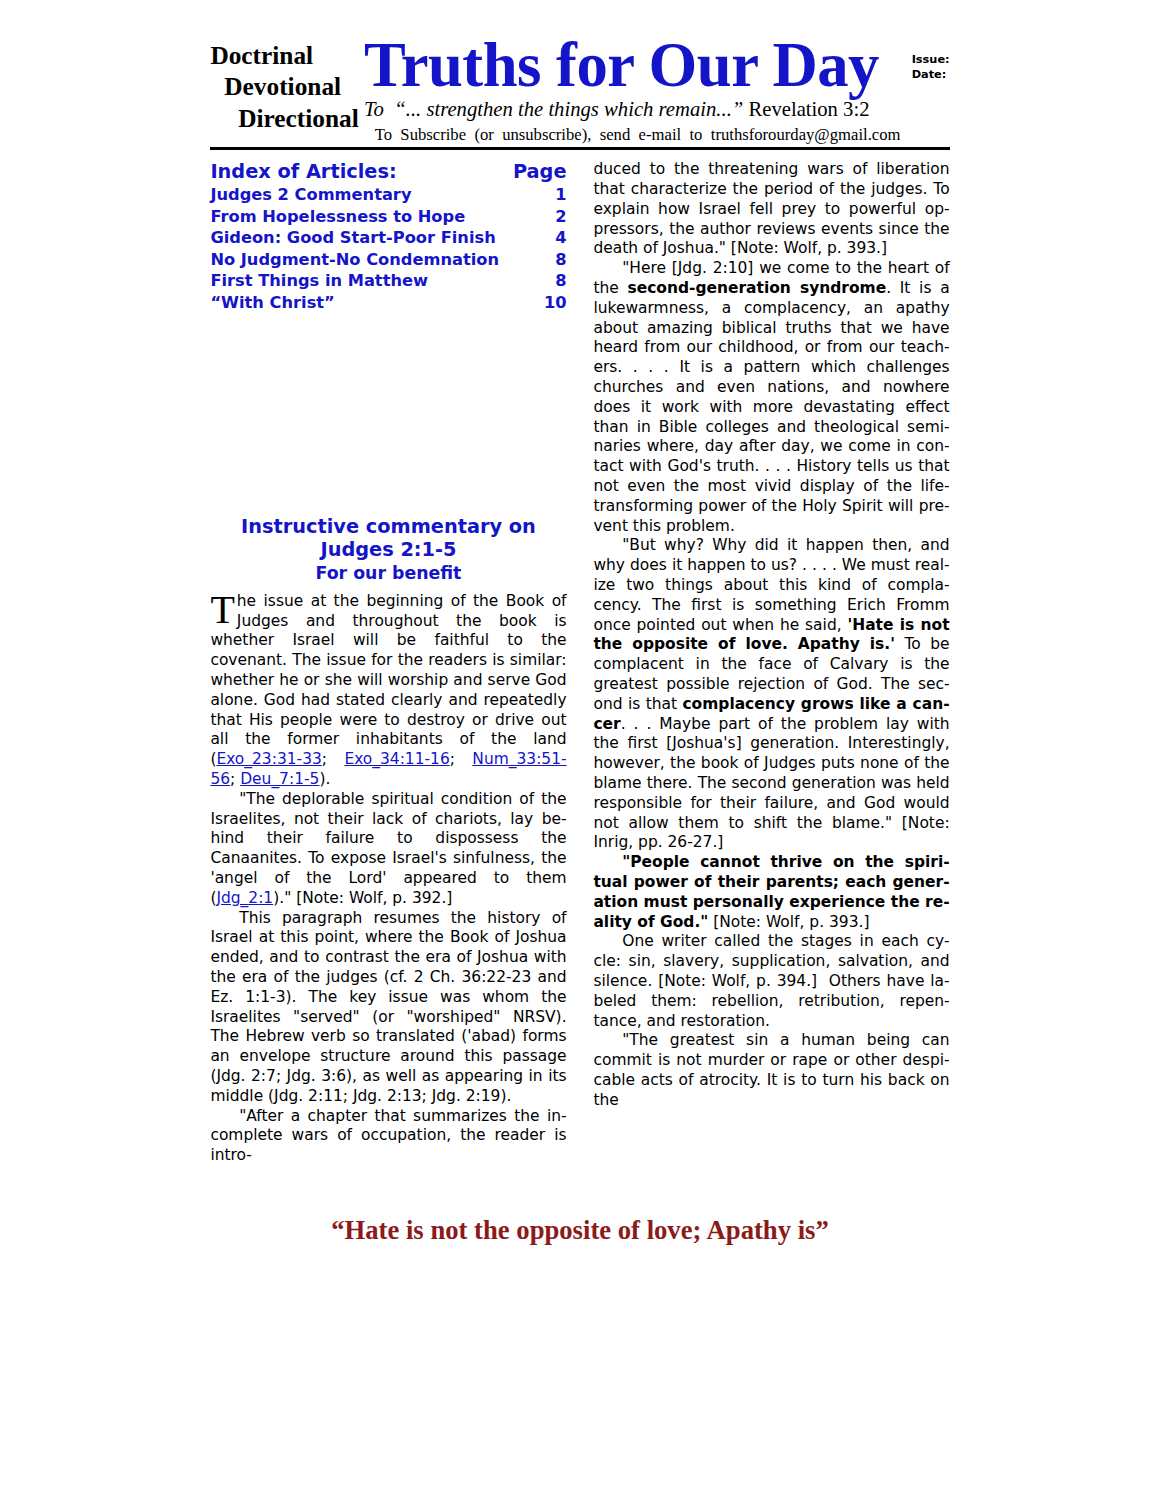Doctrinal Devotional Directional
Issue:
Date:
Truths for Our Day
To “... strengthen the things which remain...” Revelation 3:2
To Subscribe (or unsubscribe), send e-mail to truthsforourday@gmail.com
Index of Articles: Page
Judges 2 Commentary 1
From Hopelessness to Hope 2
Gideon: Good Start-Poor Finish 4
No Judgment-No Condemnation 8
First Things in Matthew 8
“With Christ”10
Instructive commentary on
Judges 2:1-5
For our benefit
The issue at the beginning of the Book of Judges and throughout the book is whether Israel will be faithful to the covenant. The issue for the readers is similar: whether he or she will worship and serve God alone. God had stated clearly and repeatedly that His people were to destroy or drive out all the former inhabitants of the land (Exo_23:31-33; Exo_34:11-16; Num_33:51-56; Deu_7:1-5).
"The deplorable spiritual condition of the Israelites, not their lack of chariots, lay behind their failure to dispossess the Canaanites. To expose Israel's sinfulness, the 'angel of the Lord' appeared to them (Jdg_2:1)." [Note: Wolf, p. 392.]
This paragraph resumes the history of Israel at this point, where the Book of Joshua ended, and to contrast the era of Joshua with the era of the judges (cf. 2 Ch. 36:22-23 and Ez. 1:1-3). The key issue was whom the Israelites "served" (or "worshiped" NRSV). The Hebrew verb so translated ('abad) forms an envelope structure around this passage (Jdg. 2:7; Jdg. 3:6), as well as appearing in its middle (Jdg. 2:11; Jdg. 2:13; Jdg. 2:19).
"After a chapter that summarizes the incomplete wars of occupation, the reader is intro-
duced to the threatening wars of liberation that characterize the period of the judges. To explain how Israel fell prey to powerful oppressors, the author reviews events since the death of Joshua." [Note: Wolf, p. 393.]
"Here [Jdg. 2:10] we come to the heart of the second-generation syndrome. It is a lukewarmness, a complacency, an apathy about amazing biblical truths that we have heard from our childhood, or from our teachers. . . . It is a pattern which challenges churches and even nations, and nowhere does it work with more devastating effect than in Bible colleges and theological seminaries where, day after day, we come in contact with God's truth. . . . History tells us that not even the most vivid display of the life-transforming power of the Holy Spirit will prevent this problem.
"But why? Why did it happen then, and why does it happen to us? . . . . We must realize two things about this kind of complacency. The first is something Erich Fromm once pointed out when he said, 'Hate is not the opposite of love. Apathy is.' To be complacent in the face of Calvary is the greatest possible rejection of God. The second is that complacency grows like a cancer. . . Maybe part of the problem lay with the first [Joshua's] generation. Interestingly, however, the book of Judges puts none of the blame there. The second generation was held responsible for their failure, and God would not allow them to shift the blame." [Note: Inrig, pp. 26-27.]
"People cannot thrive on the spiritual power of their parents; each generation must personally experience the reality of God." [Note: Wolf, p. 393.]
One writer called the stages in each cycle: sin, slavery, supplication, salvation, and silence. [Note: Wolf, p. 394.] Others have labeled them: rebellion, retribution, repentance, and restoration.
"The greatest sin a human being can commit is not murder or rape or other despicable acts of atrocity. It is to turn his back on the
“Hate is not the opposite of love; Apathy is”